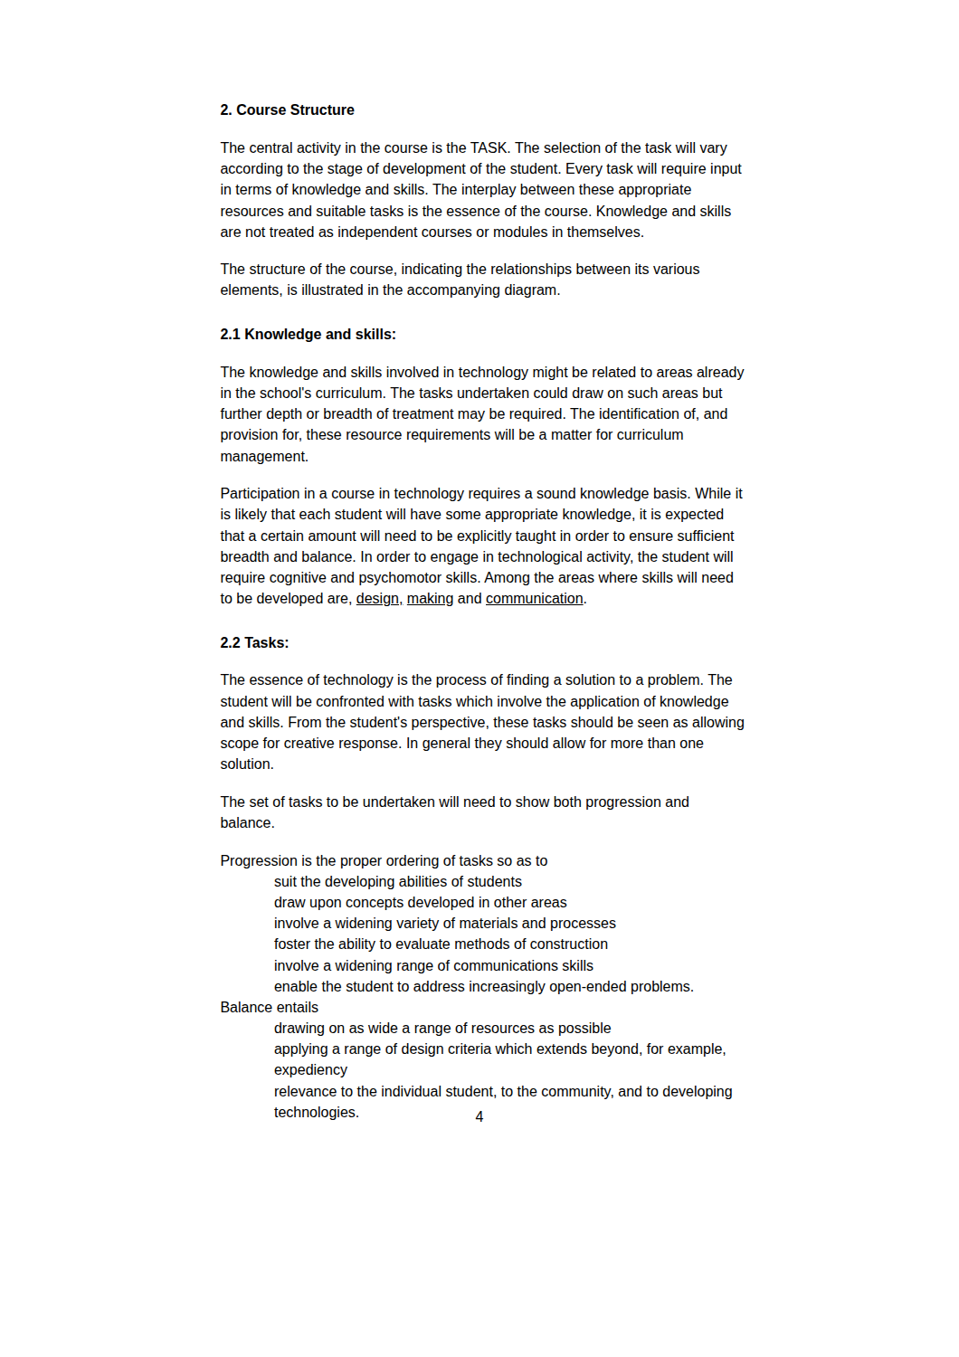2. Course Structure
The central activity in the course is the TASK. The selection of the task will vary according to the stage of development of the student. Every task will require input in terms of knowledge and skills. The interplay between these appropriate resources and suitable tasks is the essence of the course. Knowledge and skills are not treated as independent courses or modules in themselves.
The structure of the course, indicating the relationships between its various elements, is illustrated in the accompanying diagram.
2.1 Knowledge and skills:
The knowledge and skills involved in technology might be related to areas already in the school's curriculum. The tasks undertaken could draw on such areas but further depth or breadth of treatment may be required. The identification of, and provision for, these resource requirements will be a matter for curriculum management.
Participation in a course in technology requires a sound knowledge basis. While it is likely that each student will have some appropriate knowledge, it is expected that a certain amount will need to be explicitly taught in order to ensure sufficient breadth and balance. In order to engage in technological activity, the student will require cognitive and psychomotor skills. Among the areas where skills will need to be developed are, design, making and communication.
2.2 Tasks:
The essence of technology is the process of finding a solution to a problem. The student will be confronted with tasks which involve the application of knowledge and skills. From the student's perspective, these tasks should be seen as allowing scope for creative response. In general they should allow for more than one solution.
The set of tasks to be undertaken will need to show both progression and balance.
Progression is the proper ordering of tasks so as to
suit the developing abilities of students
draw upon concepts developed in other areas
involve a widening variety of materials and processes
foster the ability to evaluate methods of construction
involve a widening range of communications skills
enable the student to address increasingly open-ended problems.
Balance entails
drawing on as wide a range of resources as possible
applying a range of design criteria which extends beyond, for example, expediency
relevance to the individual student, to the community, and to developing technologies.
4